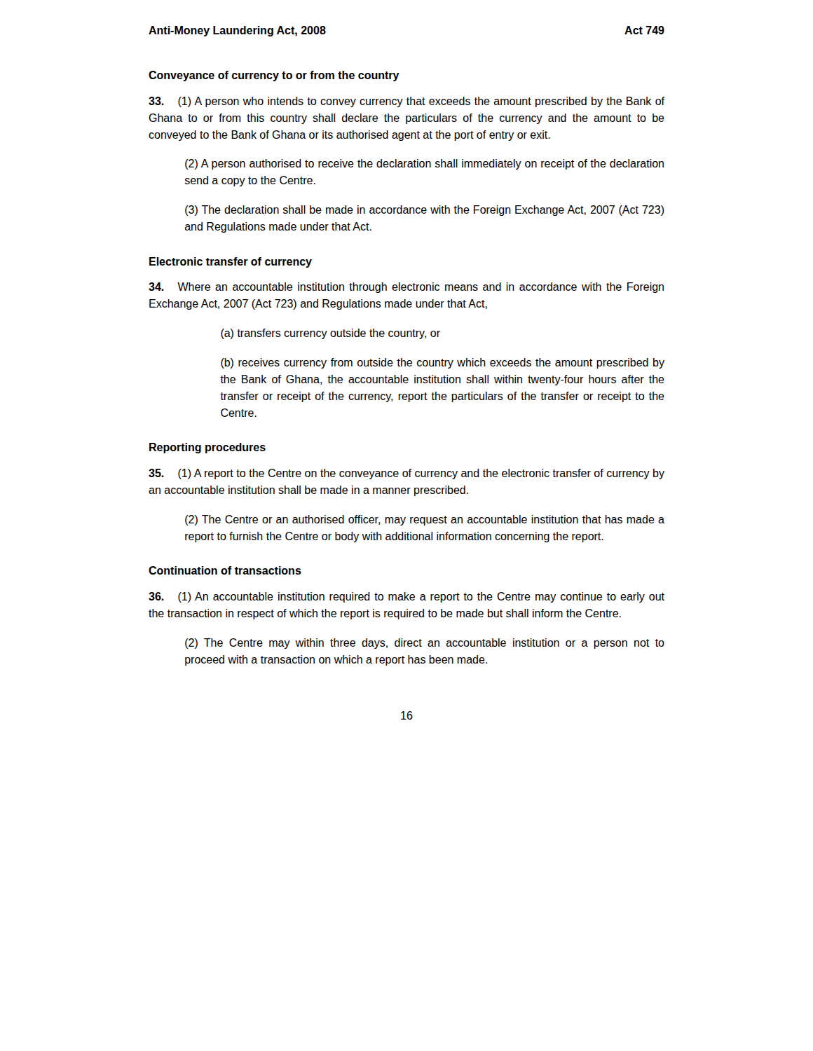Anti-Money Laundering Act, 2008 Act 749
Conveyance of currency to or from the country
33.(1) A person who intends to convey currency that exceeds the amount prescribed by the Bank of Ghana to or from this country shall declare the particulars of the currency and the amount to be conveyed to the Bank of Ghana or its authorised agent at the port of entry or exit.
(2) A person authorised to receive the declaration shall immediately on receipt of the declaration send a copy to the Centre.
(3) The declaration shall be made in accordance with the Foreign Exchange Act, 2007 (Act 723) and Regulations made under that Act.
Electronic transfer of currency
34. Where an accountable institution through electronic means and in accordance with the Foreign Exchange Act, 2007 (Act 723) and Regulations made under that Act,
(a) transfers currency outside the country, or
(b) receives currency from outside the country which exceeds the amount prescribed by the Bank of Ghana, the accountable institution shall within twenty-four hours after the transfer or receipt of the currency, report the particulars of the transfer or receipt to the Centre.
Reporting procedures
35.(1) A report to the Centre on the conveyance of currency and the electronic transfer of currency by an accountable institution shall be made in a manner prescribed.
(2) The Centre or an authorised officer, may request an accountable institution that has made a report to furnish the Centre or body with additional information concerning the report.
Continuation of transactions
36.(1) An accountable institution required to make a report to the Centre may continue to early out the transaction in respect of which the report is required to be made but shall inform the Centre.
(2) The Centre may within three days, direct an accountable institution or a person not to proceed with a transaction on which a report has been made.
16